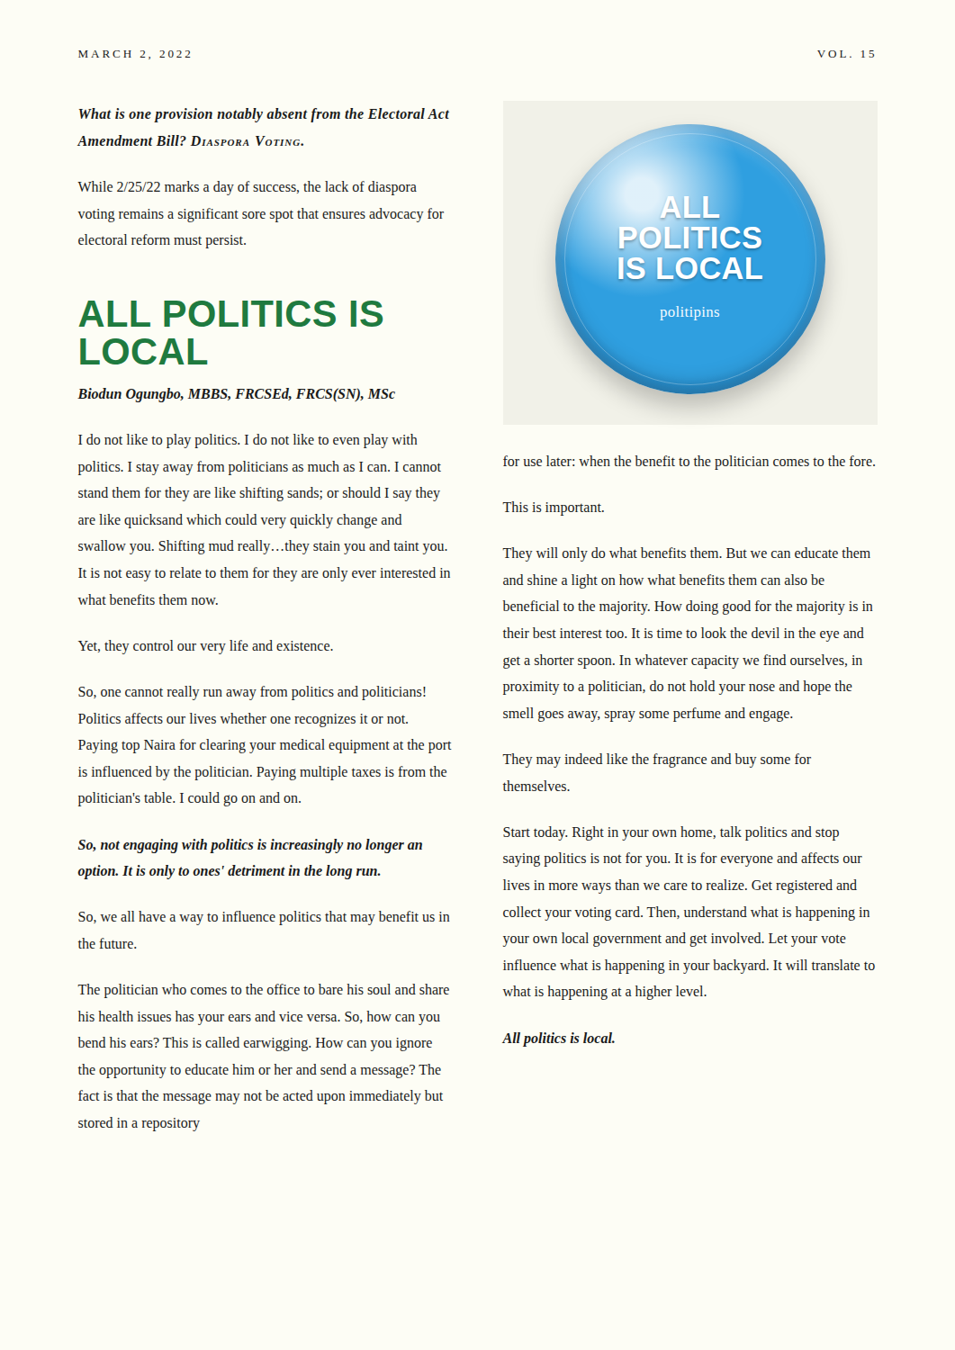March 2, 2022 Vol. 15
What is one provision notably absent from the Electoral Act Amendment Bill? Diaspora Voting.
While 2/25/22 marks a day of success, the lack of diaspora voting remains a significant sore spot that ensures advocacy for electoral reform must persist.
All Politics is Local
Biodun Ogungbo, MBBS, FRCSEd, FRCS(SN), MSc
I do not like to play politics. I do not like to even play with politics. I stay away from politicians as much as I can. I cannot stand them for they are like shifting sands; or should I say they are like quicksand which could very quickly change and swallow you. Shifting mud really…they stain you and taint you. It is not easy to relate to them for they are only ever interested in what benefits them now.
Yet, they control our very life and existence.
So, one cannot really run away from politics and politicians! Politics affects our lives whether one recognizes it or not. Paying top Naira for clearing your medical equipment at the port is influenced by the politician. Paying multiple taxes is from the politician's table. I could go on and on.
So, not engaging with politics is increasingly no longer an option. It is only to ones' detriment in the long run.
So, we all have a way to influence politics that may benefit us in the future.
The politician who comes to the office to bare his soul and share his health issues has your ears and vice versa. So, how can you bend his ears? This is called earwigging. How can you ignore the opportunity to educate him or her and send a message? The fact is that the message may not be acted upon immediately but stored in a repository
All Politics Is Local politipins
for use later: when the benefit to the politician comes to the fore.
This is important.
They will only do what benefits them. But we can educate them and shine a light on how what benefits them can also be beneficial to the majority. How doing good for the majority is in their best interest too. It is time to look the devil in the eye and get a shorter spoon. In whatever capacity we find ourselves, in proximity to a politician, do not hold your nose and hope the smell goes away, spray some perfume and engage.
They may indeed like the fragrance and buy some for themselves.
Start today. Right in your own home, talk politics and stop saying politics is not for you. It is for everyone and affects our lives in more ways than we care to realize. Get registered and collect your voting card. Then, understand what is happening in your own local government and get involved. Let your vote influence what is happening in your backyard. It will translate to what is happening at a higher level.
All politics is local.